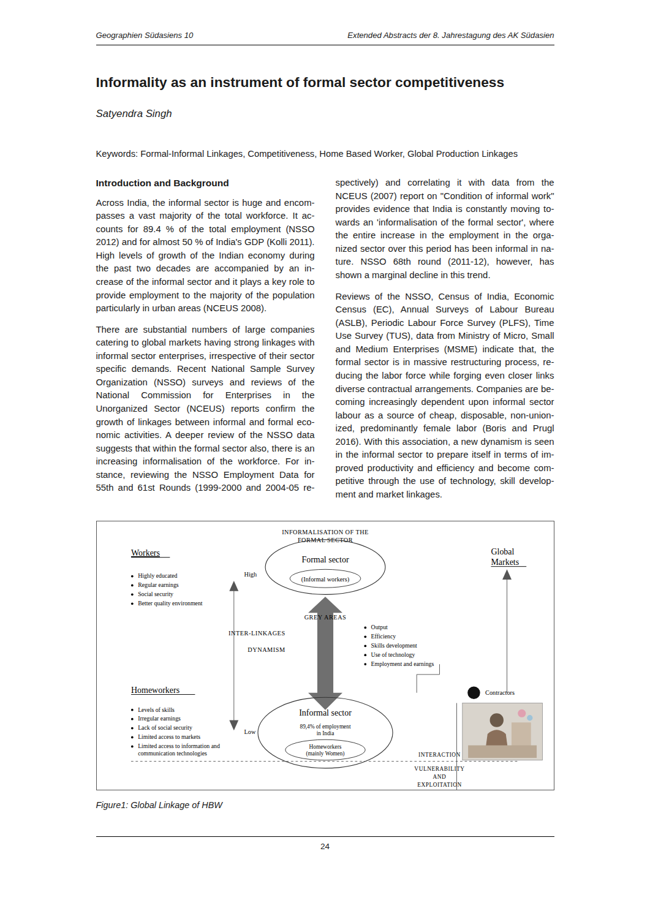Geographien Südasiens 10 Extended Abstracts der 8. Jahrestagung des AK Südasien
Informality as an instrument of formal sector competitiveness
Satyendra Singh
Keywords: Formal-Informal Linkages, Competitiveness, Home Based Worker, Global Production Linkages
Introduction and Background
Across India, the informal sector is huge and encompasses a vast majority of the total workforce. It accounts for 89.4 % of the total employment (NSSO 2012) and for almost 50 % of India's GDP (Kolli 2011). High levels of growth of the Indian economy during the past two decades are accompanied by an increase of the informal sector and it plays a key role to provide employment to the majority of the population particularly in urban areas (NCEUS 2008).
There are substantial numbers of large companies catering to global markets having strong linkages with informal sector enterprises, irrespective of their sector specific demands. Recent National Sample Survey Organization (NSSO) surveys and reviews of the National Commission for Enterprises in the Unorganized Sector (NCEUS) reports confirm the growth of linkages between informal and formal economic activities. A deeper review of the NSSO data suggests that within the formal sector also, there is an increasing informalisation of the workforce. For instance, reviewing the NSSO Employment Data for 55th and 61st Rounds (1999-2000 and 2004-05 respectively) and correlating it with data from the NCEUS (2007) report on "Condition of informal work" provides evidence that India is constantly moving towards an 'informalisation of the formal sector', where the entire increase in the employment in the organized sector over this period has been informal in nature. NSSO 68th round (2011-12), however, has shown a marginal decline in this trend.
Reviews of the NSSO, Census of India, Economic Census (EC), Annual Surveys of Labour Bureau (ASLB), Periodic Labour Force Survey (PLFS), Time Use Survey (TUS), data from Ministry of Micro, Small and Medium Enterprises (MSME) indicate that, the formal sector is in massive restructuring process, reducing the labor force while forging even closer links diverse contractual arrangements. Companies are becoming increasingly dependent upon informal sector labour as a source of cheap, disposable, non-unionized, predominantly female labor (Boris and Prugl 2016). With this association, a new dynamism is seen in the informal sector to prepare itself in terms of improved productivity and efficiency and become competitive through the use of technology, skill development and market linkages.
INFORMALISATION OF THE FORMAL SECTOR Workers Global Markets Formal sector (Informal workers) Highly educated Regular earnings Social security Better quality environment High Low GREY AREAS INTER-LINKAGES DYNAMISM Output Efficiency Skills development Use of technology Employment and earnings Contractors Homeworkers Informal sector 89,4% of employment in India Homeworkers (mainly Women) Levels of skills Irregular earnings Lack of social security Limited access to markets Limited access to information and communication technologies INTERACTION VULNERABILITY AND EXPLOITATION
Figure1: Global Linkage of HBW
24